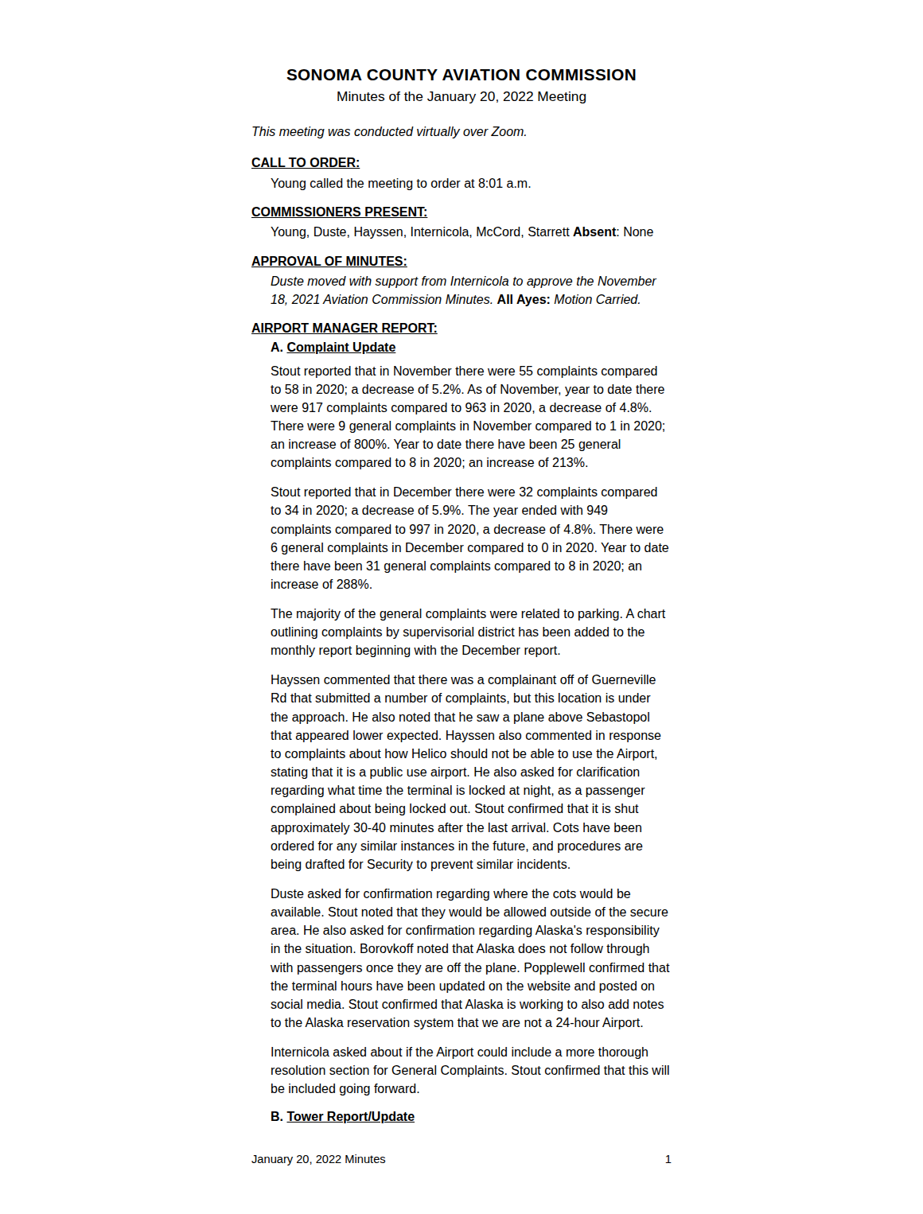SONOMA COUNTY AVIATION COMMISSION
Minutes of the January 20, 2022 Meeting
This meeting was conducted virtually over Zoom.
CALL TO ORDER:
Young called the meeting to order at 8:01 a.m.
COMMISSIONERS PRESENT:
Young, Duste, Hayssen, Internicola, McCord, Starrett Absent: None
APPROVAL OF MINUTES:
Duste moved with support from Internicola to approve the November 18, 2021 Aviation Commission Minutes. All Ayes: Motion Carried.
AIRPORT MANAGER REPORT:
A. Complaint Update
Stout reported that in November there were 55 complaints compared to 58 in 2020; a decrease of 5.2%. As of November, year to date there were 917 complaints compared to 963 in 2020, a decrease of 4.8%. There were 9 general complaints in November compared to 1 in 2020; an increase of 800%. Year to date there have been 25 general complaints compared to 8 in 2020; an increase of 213%.
Stout reported that in December there were 32 complaints compared to 34 in 2020; a decrease of 5.9%. The year ended with 949 complaints compared to 997 in 2020, a decrease of 4.8%. There were 6 general complaints in December compared to 0 in 2020. Year to date there have been 31 general complaints compared to 8 in 2020; an increase of 288%.
The majority of the general complaints were related to parking. A chart outlining complaints by supervisorial district has been added to the monthly report beginning with the December report.
Hayssen commented that there was a complainant off of Guerneville Rd that submitted a number of complaints, but this location is under the approach. He also noted that he saw a plane above Sebastopol that appeared lower expected. Hayssen also commented in response to complaints about how Helico should not be able to use the Airport, stating that it is a public use airport. He also asked for clarification regarding what time the terminal is locked at night, as a passenger complained about being locked out. Stout confirmed that it is shut approximately 30-40 minutes after the last arrival. Cots have been ordered for any similar instances in the future, and procedures are being drafted for Security to prevent similar incidents.
Duste asked for confirmation regarding where the cots would be available. Stout noted that they would be allowed outside of the secure area. He also asked for confirmation regarding Alaska's responsibility in the situation. Borovkoff noted that Alaska does not follow through with passengers once they are off the plane. Popplewell confirmed that the terminal hours have been updated on the website and posted on social media. Stout confirmed that Alaska is working to also add notes to the Alaska reservation system that we are not a 24-hour Airport.
Internicola asked about if the Airport could include a more thorough resolution section for General Complaints. Stout confirmed that this will be included going forward.
B. Tower Report/Update
January 20, 2022 Minutes 1